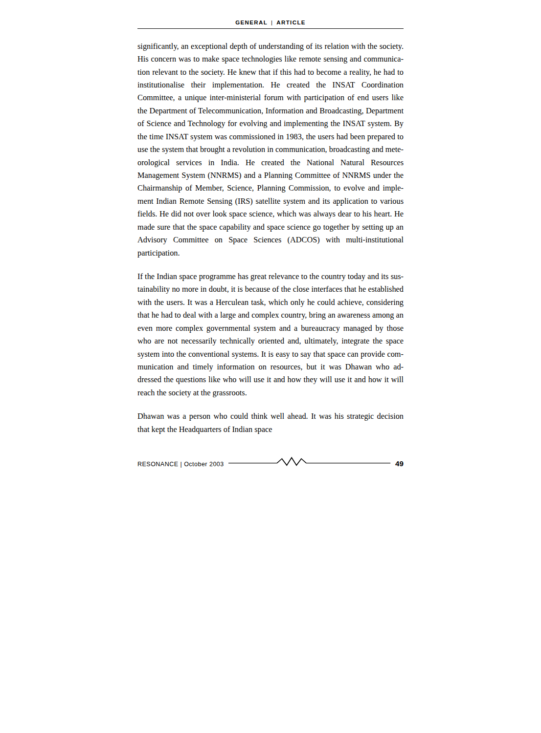GENERAL|ARTICLE
significantly, an exceptional depth of understanding of its relation with the society. His concern was to make space technologies like remote sensing and communication relevant to the society. He knew that if this had to become a reality, he had to institutionalise their implementation. He created the INSAT Coordination Committee, a unique inter-ministerial forum with participation of end users like the Department of Telecommunication, Information and Broadcasting, Department of Science and Technology for evolving and implementing the INSAT system. By the time INSAT system was commissioned in 1983, the users had been prepared to use the system that brought a revolution in communication, broadcasting and meteorological services in India. He created the National Natural Resources Management System (NNRMS) and a Planning Committee of NNRMS under the Chairmanship of Member, Science, Planning Commission, to evolve and implement Indian Remote Sensing (IRS) satellite system and its application to various fields. He did not over look space science, which was always dear to his heart. He made sure that the space capability and space science go together by setting up an Advisory Committee on Space Sciences (ADCOS) with multi-institutional participation.
If the Indian space programme has great relevance to the country today and its sustainability no more in doubt, it is because of the close interfaces that he established with the users. It was a Herculean task, which only he could achieve, considering that he had to deal with a large and complex country, bring an awareness among an even more complex governmental system and a bureaucracy managed by those who are not necessarily technically oriented and, ultimately, integrate the space system into the conventional systems. It is easy to say that space can provide communication and timely information on resources, but it was Dhawan who addressed the questions like who will use it and how they will use it and how it will reach the society at the grassroots.
Dhawan was a person who could think well ahead. It was his strategic decision that kept the Headquarters of Indian space
RESONANCE | October 2003
49